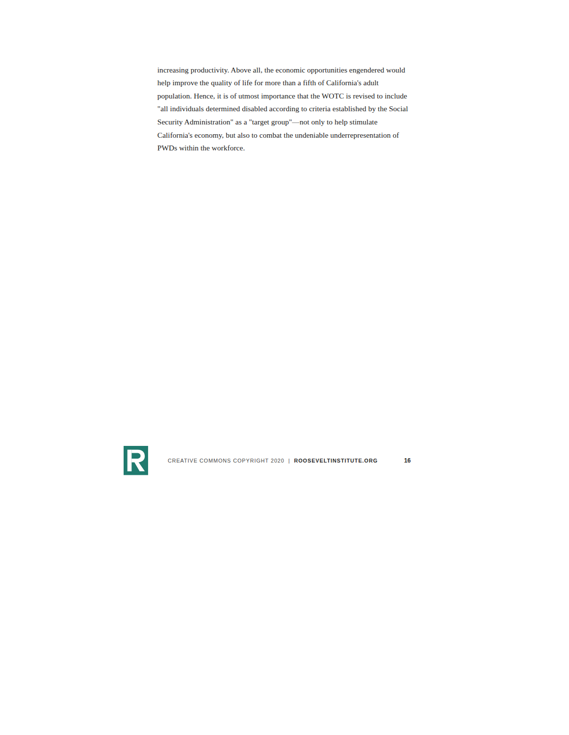increasing productivity. Above all, the economic opportunities engendered would help improve the quality of life for more than a fifth of California's adult population. Hence, it is of utmost importance that the WOTC is revised to include "all individuals determined disabled according to criteria established by the Social Security Administration" as a "target group"—not only to help stimulate California's economy, but also to combat the undeniable underrepresentation of PWDs within the workforce.
CREATIVE COMMONS COPYRIGHT 2020 | ROOSEVELTINSTITUTE.ORG
16